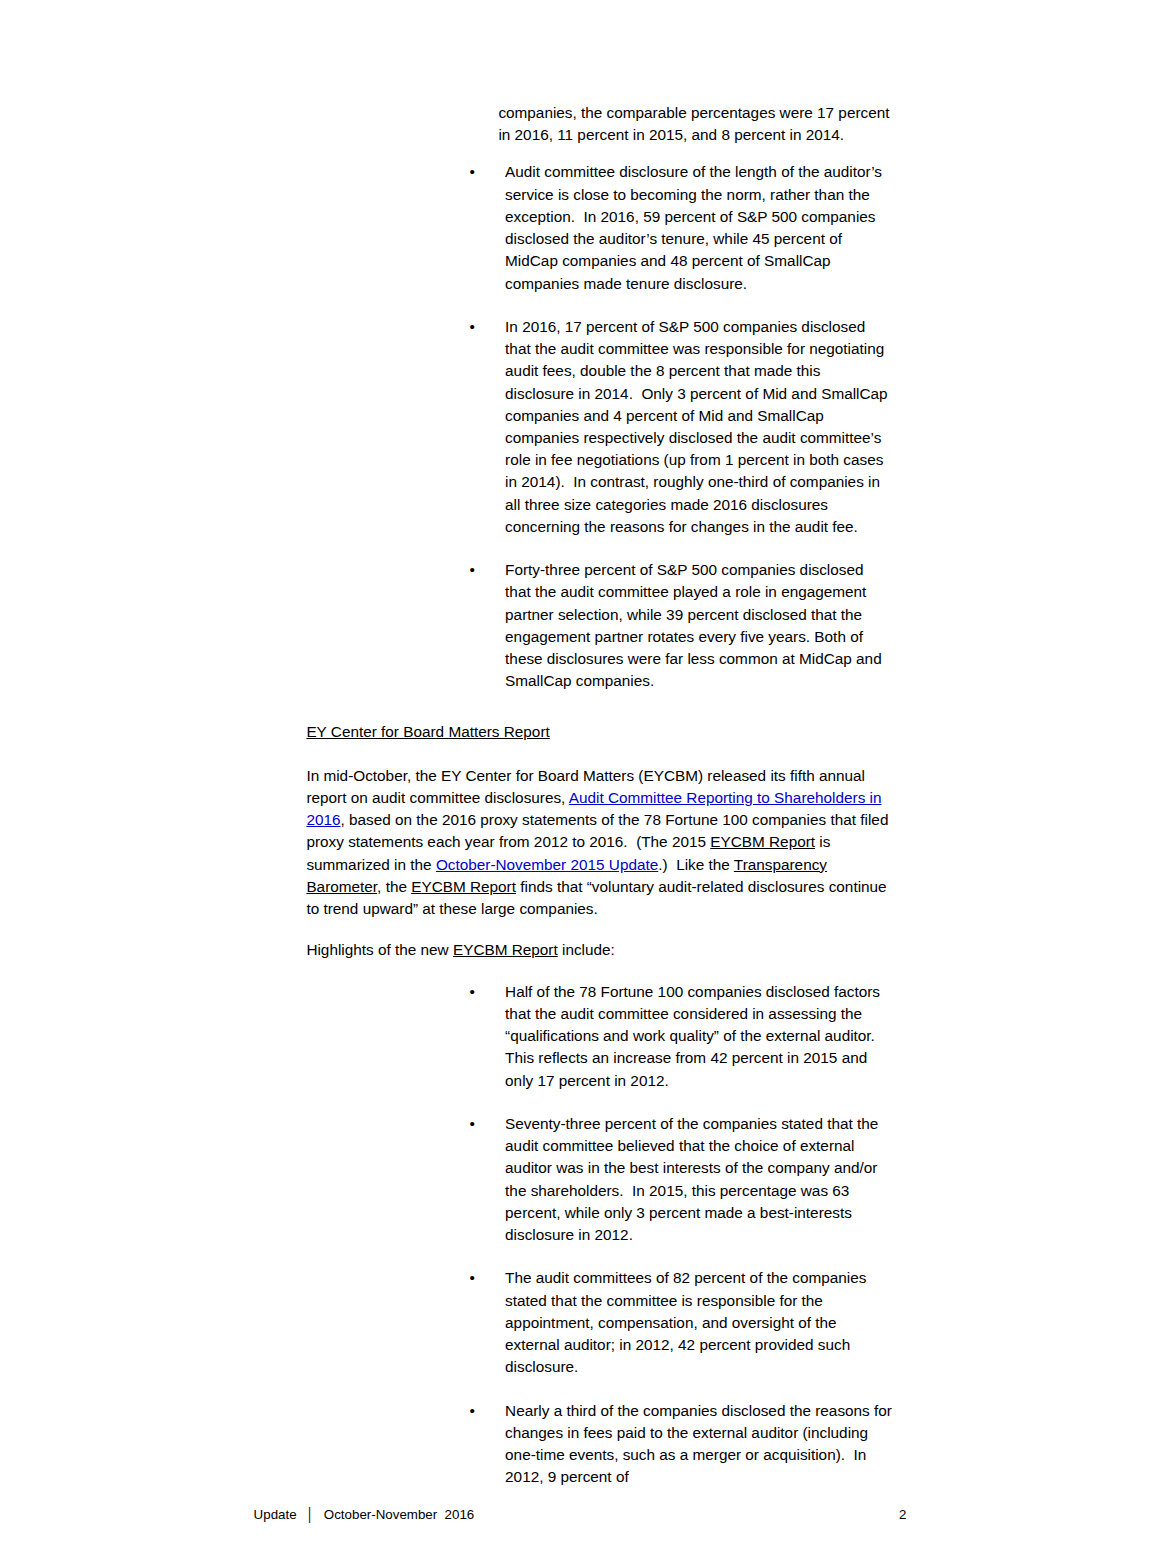companies, the comparable percentages were 17 percent in 2016, 11 percent in 2015, and 8 percent in 2014.
Audit committee disclosure of the length of the auditor’s service is close to becoming the norm, rather than the exception. In 2016, 59 percent of S&P 500 companies disclosed the auditor’s tenure, while 45 percent of MidCap companies and 48 percent of SmallCap companies made tenure disclosure.
In 2016, 17 percent of S&P 500 companies disclosed that the audit committee was responsible for negotiating audit fees, double the 8 percent that made this disclosure in 2014. Only 3 percent of Mid and SmallCap companies and 4 percent of Mid and SmallCap companies respectively disclosed the audit committee’s role in fee negotiations (up from 1 percent in both cases in 2014). In contrast, roughly one-third of companies in all three size categories made 2016 disclosures concerning the reasons for changes in the audit fee.
Forty-three percent of S&P 500 companies disclosed that the audit committee played a role in engagement partner selection, while 39 percent disclosed that the engagement partner rotates every five years. Both of these disclosures were far less common at MidCap and SmallCap companies.
EY Center for Board Matters Report
In mid-October, the EY Center for Board Matters (EYCBM) released its fifth annual report on audit committee disclosures, Audit Committee Reporting to Shareholders in 2016, based on the 2016 proxy statements of the 78 Fortune 100 companies that filed proxy statements each year from 2012 to 2016. (The 2015 EYCBM Report is summarized in the October-November 2015 Update.) Like the Transparency Barometer, the EYCBM Report finds that “voluntary audit-related disclosures continue to trend upward” at these large companies.
Highlights of the new EYCBM Report include:
Half of the 78 Fortune 100 companies disclosed factors that the audit committee considered in assessing the “qualifications and work quality” of the external auditor. This reflects an increase from 42 percent in 2015 and only 17 percent in 2012.
Seventy-three percent of the companies stated that the audit committee believed that the choice of external auditor was in the best interests of the company and/or the shareholders. In 2015, this percentage was 63 percent, while only 3 percent made a best-interests disclosure in 2012.
The audit committees of 82 percent of the companies stated that the committee is responsible for the appointment, compensation, and oversight of the external auditor; in 2012, 42 percent provided such disclosure.
Nearly a third of the companies disclosed the reasons for changes in fees paid to the external auditor (including one-time events, such as a merger or acquisition). In 2012, 9 percent of
Update │ October-November 2016 2